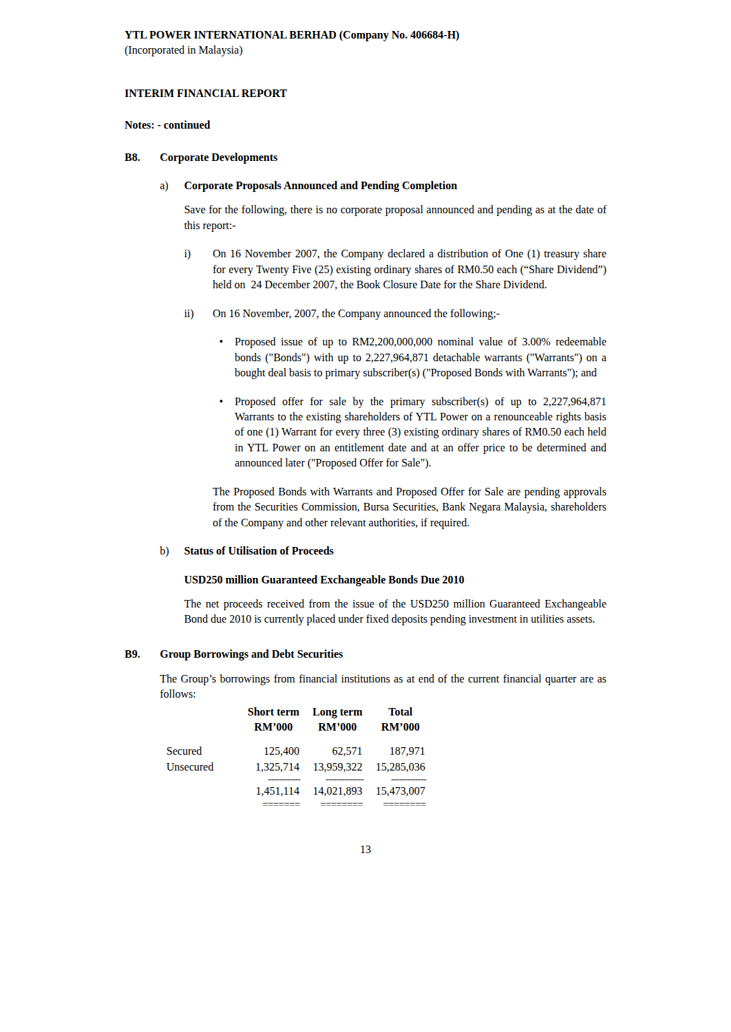YTL POWER INTERNATIONAL BERHAD (Company No. 406684-H)
(Incorporated in Malaysia)
INTERIM FINANCIAL REPORT
Notes: - continued
B8.
Corporate Developments
a)
Corporate Proposals Announced and Pending Completion
Save for the following, there is no corporate proposal announced and pending as at the date of this report:-
i)
On 16 November 2007, the Company declared a distribution of One (1) treasury share for every Twenty Five (25) existing ordinary shares of RM0.50 each (“Share Dividend”) held on 24 December 2007, the Book Closure Date for the Share Dividend.
ii)
On 16 November, 2007, the Company announced the following;-
•
Proposed issue of up to RM2,200,000,000 nominal value of 3.00% redeemable bonds ("Bonds") with up to 2,227,964,871 detachable warrants ("Warrants") on a bought deal basis to primary subscriber(s) ("Proposed Bonds with Warrants"); and
•
Proposed offer for sale by the primary subscriber(s) of up to 2,227,964,871 Warrants to the existing shareholders of YTL Power on a renounceable rights basis of one (1) Warrant for every three (3) existing ordinary shares of RM0.50 each held in YTL Power on an entitlement date and at an offer price to be determined and announced later ("Proposed Offer for Sale").
The Proposed Bonds with Warrants and Proposed Offer for Sale are pending approvals from the Securities Commission, Bursa Securities, Bank Negara Malaysia, shareholders of the Company and other relevant authorities, if required.
b)
Status of Utilisation of Proceeds
USD250 million Guaranteed Exchangeable Bonds Due 2010
The net proceeds received from the issue of the USD250 million Guaranteed Exchangeable Bond due 2010 is currently placed under fixed deposits pending investment in utilities assets.
B9.
Group Borrowings and Debt Securities
The Group’s borrowings from financial institutions as at end of the current financial quarter are as follows:
| | Short term RM’000 | Long term RM’000 | Total RM’000 |
| --- | --- | --- | --- |
| Secured | 125,400 | 62,571 | 187,971 |
| Unsecured | 1,325,714 | 13,959,322 | 15,285,036 |
| | ------------ | -------------- | ------------- |
| | 1,451,114 | 14,021,893 | 15,473,007 |
| | ======= | ======== | ======== |
13